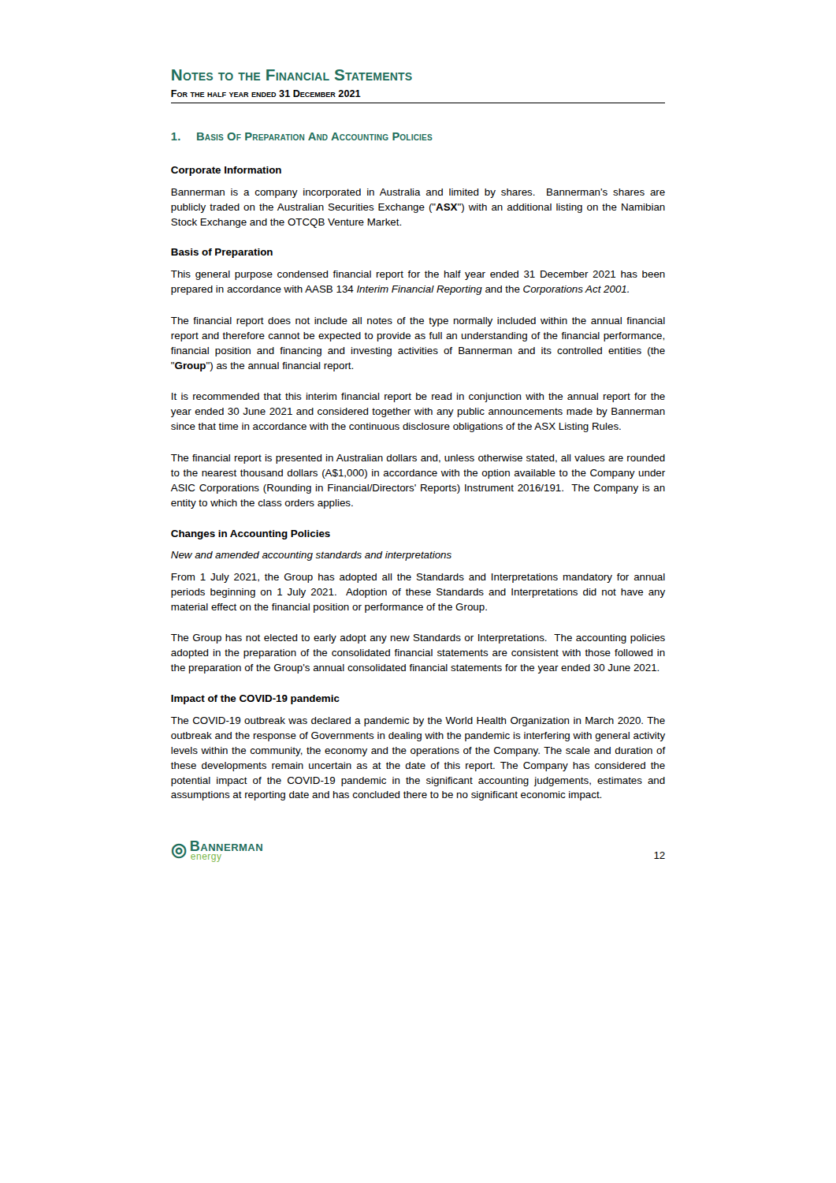Notes to the Financial Statements
For the half year ended 31 December 2021
1. Basis Of Preparation And Accounting Policies
Corporate Information
Bannerman is a company incorporated in Australia and limited by shares. Bannerman's shares are publicly traded on the Australian Securities Exchange ("ASX") with an additional listing on the Namibian Stock Exchange and the OTCQB Venture Market.
Basis of Preparation
This general purpose condensed financial report for the half year ended 31 December 2021 has been prepared in accordance with AASB 134 Interim Financial Reporting and the Corporations Act 2001.
The financial report does not include all notes of the type normally included within the annual financial report and therefore cannot be expected to provide as full an understanding of the financial performance, financial position and financing and investing activities of Bannerman and its controlled entities (the "Group") as the annual financial report.
It is recommended that this interim financial report be read in conjunction with the annual report for the year ended 30 June 2021 and considered together with any public announcements made by Bannerman since that time in accordance with the continuous disclosure obligations of the ASX Listing Rules.
The financial report is presented in Australian dollars and, unless otherwise stated, all values are rounded to the nearest thousand dollars (A$1,000) in accordance with the option available to the Company under ASIC Corporations (Rounding in Financial/Directors' Reports) Instrument 2016/191. The Company is an entity to which the class orders applies.
Changes in Accounting Policies
New and amended accounting standards and interpretations
From 1 July 2021, the Group has adopted all the Standards and Interpretations mandatory for annual periods beginning on 1 July 2021. Adoption of these Standards and Interpretations did not have any material effect on the financial position or performance of the Group.
The Group has not elected to early adopt any new Standards or Interpretations. The accounting policies adopted in the preparation of the consolidated financial statements are consistent with those followed in the preparation of the Group's annual consolidated financial statements for the year ended 30 June 2021.
Impact of the COVID-19 pandemic
The COVID-19 outbreak was declared a pandemic by the World Health Organization in March 2020. The outbreak and the response of Governments in dealing with the pandemic is interfering with general activity levels within the community, the economy and the operations of the Company. The scale and duration of these developments remain uncertain as at the date of this report. The Company has considered the potential impact of the COVID-19 pandemic in the significant accounting judgements, estimates and assumptions at reporting date and has concluded there to be no significant economic impact.
◎ Bannerman energy
12